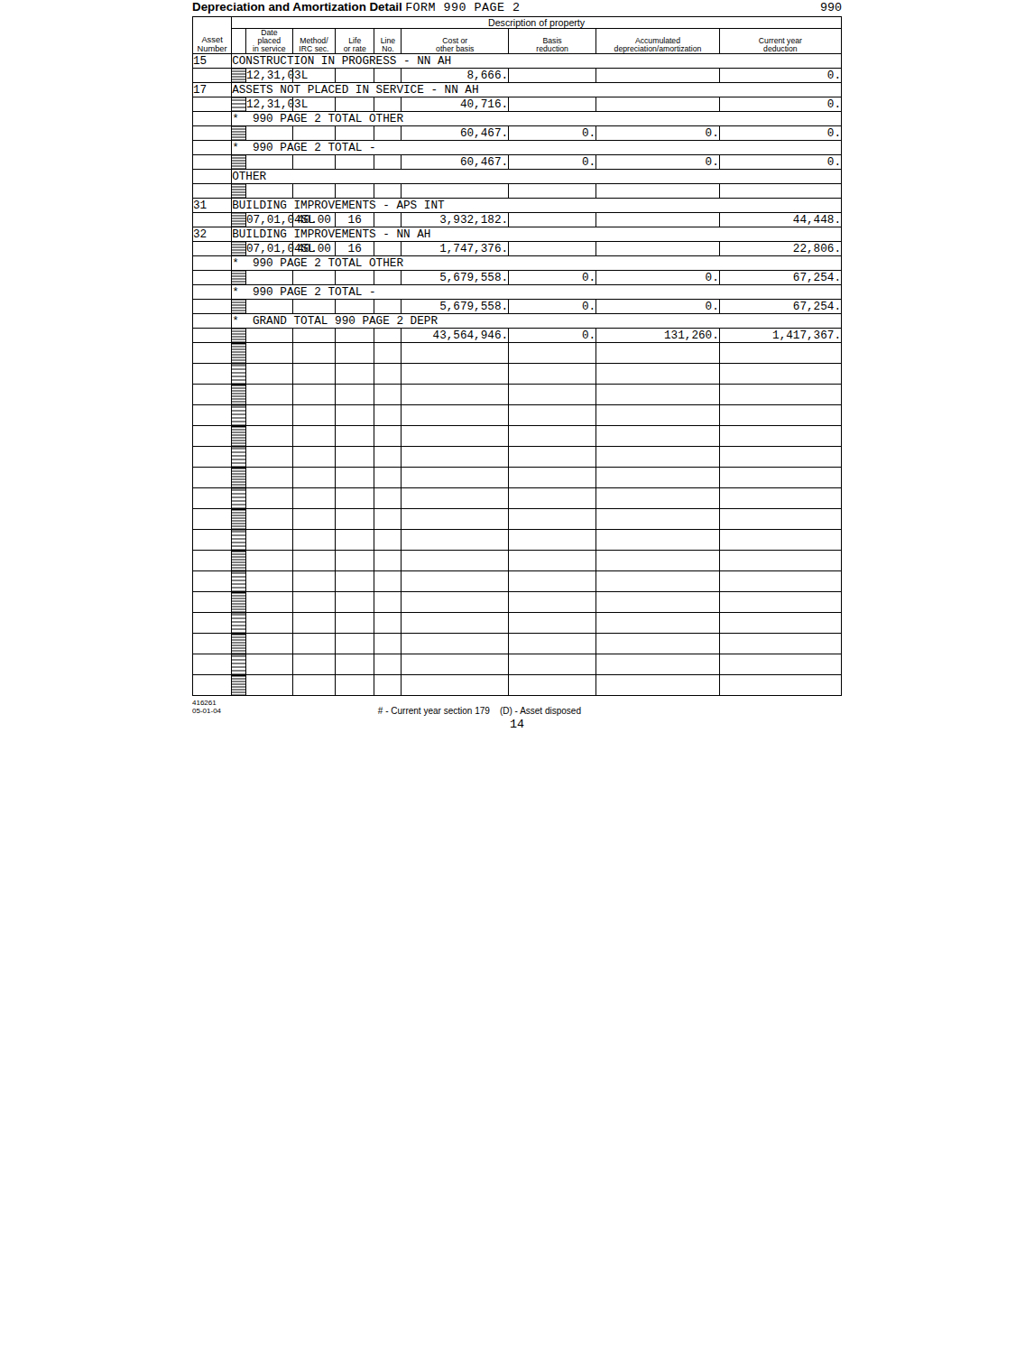. . . .
Depreciation and Amortization Detail FORM 990 PAGE 2
990
| Asset Number | Description of property |
| --- | --- |
| | Date placed in service | Method/ IRC sec. | Life or rate | Line No. | Cost or other basis | Basis reduction | Accumulated depreciation/amortization | Current year deduction |
| 15 | CONSTRUCTION IN PROGRESS - NN AH |
| | | 12,31,03L | | | | 8,666. | | | 0. |
| 17 | ASSETS NOT PLACED IN SERVICE - NN AH |
| | | 12,31,03L | | | | 40,716. | | | 0. |
| | * 990 PAGE 2 TOTAL OTHER |
| | | | | | | 60,467. | 0. | 0. | 0. |
| | * 990 PAGE 2 TOTAL - |
| | | | | | | 60,467. | 0. | 0. | 0. |
| | OTHER |
| 31 | BUILDING IMPROVEMENTS - APS INT |
| | | 07,01,04SL | 40.00 | 16 | | 3,932,182. | | | 44,448. |
| 32 | BUILDING IMPROVEMENTS - NN AH |
| | | 07,01,04SL | 40.00 | 16 | | 1,747,376. | | | 22,806. |
| | * 990 PAGE 2 TOTAL OTHER |
| | | | | | | 5,679,558. | 0. | 0. | 67,254. |
| | * 990 PAGE 2 TOTAL - |
| | | | | | | 5,679,558. | 0. | 0. | 67,254. |
| | * GRAND TOTAL 990 PAGE 2 DEPR |
| | | | | | | 43,564,946. | 0. | 131,260. | 1,417,367. |
416261
05-01-04
# - Current year section 179 (D) - Asset disposed
14